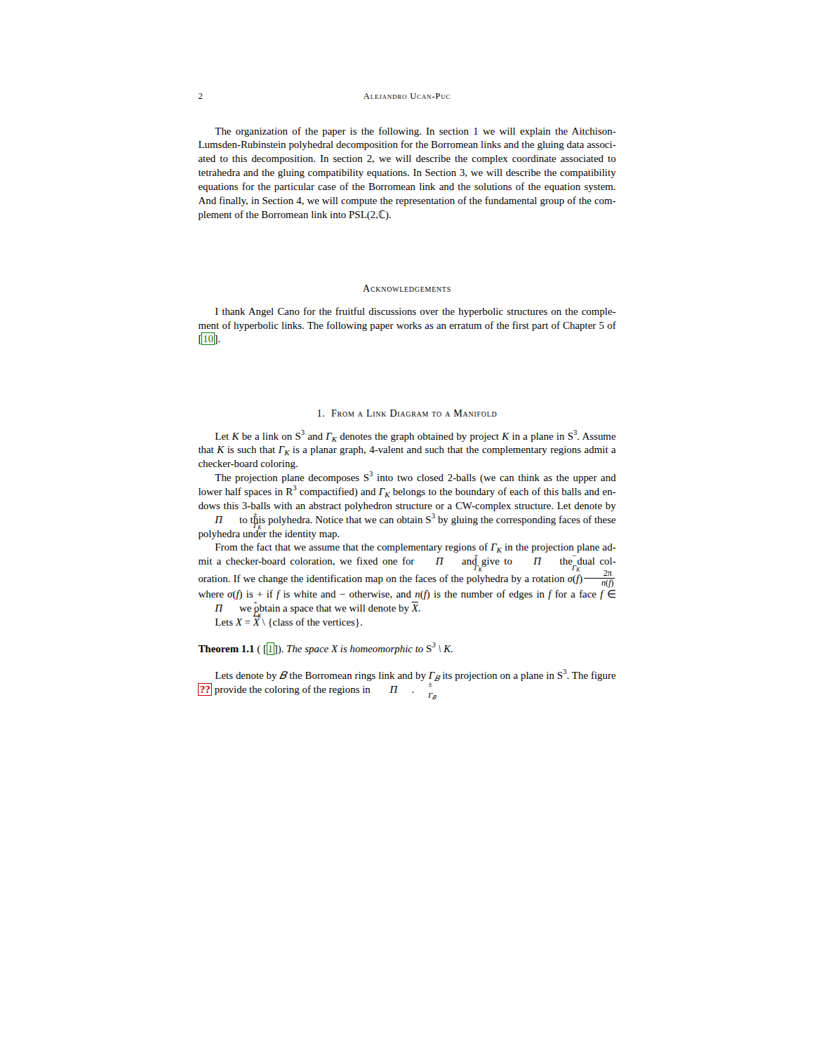2 Alejandro Ucan-Puc
The organization of the paper is the following. In section 1 we will explain the Aitchison-Lumsden-Rubinstein polyhedral decomposition for the Borromean links and the gluing data associated to this decomposition. In section 2, we will describe the complex coordinate associated to tetrahedra and the gluing compatibility equations. In Section 3, we will describe the compatibility equations for the particular case of the Borromean link and the solutions of the equation system. And finally, in Section 4, we will compute the representation of the fundamental group of the complement of the Borromean link into PSL(2,ℂ).
Acknowledgements
I thank Angel Cano for the fruitful discussions over the hyperbolic structures on the complement of hyperbolic links. The following paper works as an erratum of the first part of Chapter 5 of [10].
1. From a Link Diagram to a Manifold
Let K be a link on S3 and ΓK denotes the graph obtained by project K in a plane in S3. Assume that K is such that ΓK is a planar graph, 4-valent and such that the complementary regions admit a checker-board coloring.
The projection plane decomposes S3 into two closed 2-balls (we can think as the upper and lower half spaces in R3 compactified) and ΓK belongs to the boundary of each of this balls and endows this 3-balls with an abstract polyhedron structure or a CW-complex structure. Let denote by Π ±ΓK to this polyhedra. Notice that we can obtain S3 by gluing the corresponding faces of these polyhedra under the identity map.
From the fact that we assume that the complementary regions of ΓK in the projection plane admit a checker-board coloration, we fixed one for Π +ΓK and give to Π −ΓK the dual coloration. If we change the identification map on the faces of the polyhedra by a rotation σ(f)2π n(f) where σ(f) is + if f is white and − otherwise, and n(f) is the number of edges in f for a face f ∈ Π +ΓK we obtain a space that we will denote by X.
Lets X = X \ {class of the vertices}.
Theorem 1.1 ( [1]). The space X is homeomorphic to S3 \ K.
Lets denote by 𝐵 the Borromean rings link and by Γ𝐵 its projection on a plane in S3. The figure ?? provide the coloring of the regions in Π ±Γ𝐵.